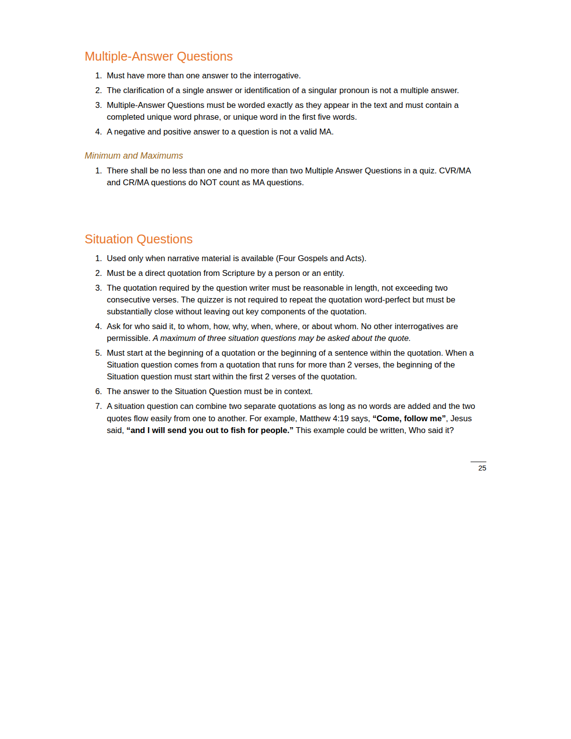Multiple-Answer Questions
Must have more than one answer to the interrogative.
The clarification of a single answer or identification of a singular pronoun is not a multiple answer.
Multiple-Answer Questions must be worded exactly as they appear in the text and must contain a completed unique word phrase, or unique word in the first five words.
A negative and positive answer to a question is not a valid MA.
Minimum and Maximums
There shall be no less than one and no more than two Multiple Answer Questions in a quiz. CVR/MA and CR/MA questions do NOT count as MA questions.
Situation Questions
Used only when narrative material is available (Four Gospels and Acts).
Must be a direct quotation from Scripture by a person or an entity.
The quotation required by the question writer must be reasonable in length, not exceeding two consecutive verses. The quizzer is not required to repeat the quotation word-perfect but must be substantially close without leaving out key components of the quotation.
Ask for who said it, to whom, how, why, when, where, or about whom. No other interrogatives are permissible. A maximum of three situation questions may be asked about the quote.
Must start at the beginning of a quotation or the beginning of a sentence within the quotation. When a Situation question comes from a quotation that runs for more than 2 verses, the beginning of the Situation question must start within the first 2 verses of the quotation.
The answer to the Situation Question must be in context.
A situation question can combine two separate quotations as long as no words are added and the two quotes flow easily from one to another. For example, Matthew 4:19 says, “Come, follow me”, Jesus said, “and I will send you out to fish for people.” This example could be written, Who said it?
25